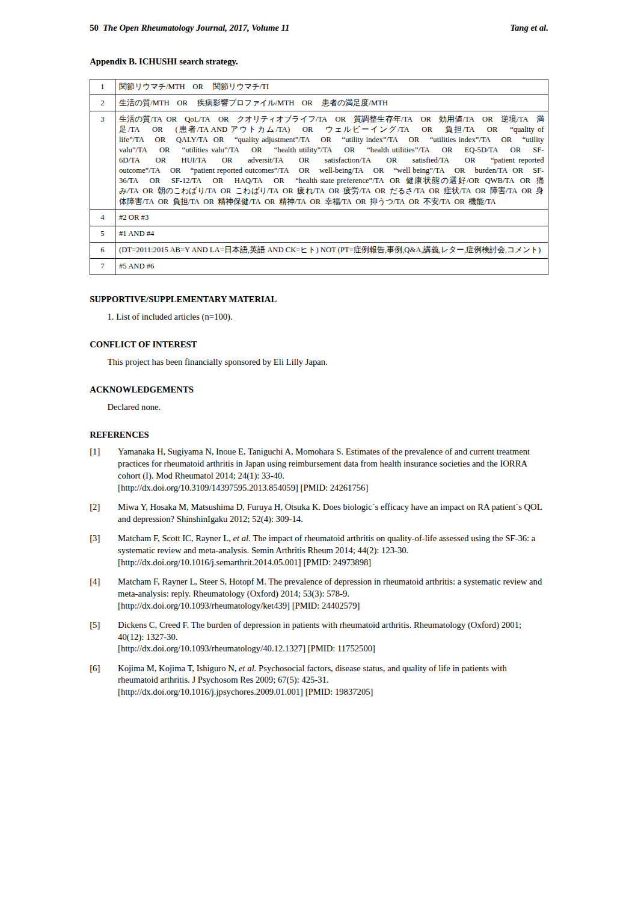50 The Open Rheumatology Journal, 2017, Volume 11 Tang et al.
Appendix B. ICHUSHI search strategy.
| 1 | 関節リウマチ /MTH OR 関節リウマチ /TI |
| 2 | 生活の質 /MTH OR 疾病影響プロファイル /MTH OR 患者の満足度 /MTH |
| 3 | 生活の質 /TA OR QoL/TA OR クオリティオブライフ /TA OR 質調整生存年 /TA OR 効用値 /TA OR 逆境 /TA 満足 /TA OR ( 患者 /TA AND アウトカム /TA) OR ウェルビーイング /TA OR 負担 /TA OR “quality of life”/TA OR QALY/TA OR “quality adjustment”/TA OR “utility index”/TA OR “utilities index”/TA OR “utility valu”/TA OR “utilities valu”/TA OR “health utility”/TA OR “health utilities”/TA OR EQ-5D/TA OR SF-6D/TA OR HUI/TA OR adversit/TA OR satisfaction/TA OR satisfied/TA OR “patient reported outcome”/TA OR “patient reported outcomes”/TA OR well-being/TA OR “well being”/TA OR burden/TA OR SF-36/TA OR SF-12/TA OR HAQ/TA OR “health state preference”/TA OR 健康状態の選好 /OR QWB/TA OR 痛み /TA OR 朝のこわばり /TA OR こわばり /TA OR 疲れ /TA OR 疲労 /TA OR だるさ /TA OR 症状 /TA OR 障害 /TA OR 身体障害 /TA OR 負担 /TA OR 精神保健 /TA OR 精神 /TA OR 幸福 /TA OR 抑うつ /TA OR 不安 /TA OR 機能 /TA |
| 4 | #2 OR #3 |
| 5 | #1 AND #4 |
| 6 | (DT=2011:2015 AB=Y AND LA= 日本語,英語 AND CK= ヒト ) NOT (PT= 症例報告,事例,Q&A,講義,レター,症例検討会,コメント ) |
| 7 | #5 AND #6 |
SUPPORTIVE/SUPPLEMENTARY MATERIAL
1. List of included articles (n=100).
CONFLICT OF INTEREST
This project has been financially sponsored by Eli Lilly Japan.
ACKNOWLEDGEMENTS
Declared none.
REFERENCES
[1] Yamanaka H, Sugiyama N, Inoue E, Taniguchi A, Momohara S. Estimates of the prevalence of and current treatment practices for rheumatoid arthritis in Japan using reimbursement data from health insurance societies and the IORRA cohort (I). Mod Rheumatol 2014; 24(1): 33-40. [http://dx.doi.org/10.3109/14397595.2013.854059] [PMID: 24261756]
[2] Miwa Y, Hosaka M, Matsushima D, Furuya H, Otsuka K. Does biologic`s efficacy have an impact on RA patient`s QOL and depression? ShinshinIgaku 2012; 52(4): 309-14.
[3] Matcham F, Scott IC, Rayner L, et al. The impact of rheumatoid arthritis on quality-of-life assessed using the SF-36: a systematic review and meta-analysis. Semin Arthritis Rheum 2014; 44(2): 123-30. [http://dx.doi.org/10.1016/j.semarthrit.2014.05.001] [PMID: 24973898]
[4] Matcham F, Rayner L, Steer S, Hotopf M. The prevalence of depression in rheumatoid arthritis: a systematic review and meta-analysis: reply. Rheumatology (Oxford) 2014; 53(3): 578-9. [http://dx.doi.org/10.1093/rheumatology/ket439] [PMID: 24402579]
[5] Dickens C, Creed F. The burden of depression in patients with rheumatoid arthritis. Rheumatology (Oxford) 2001; 40(12): 1327-30. [http://dx.doi.org/10.1093/rheumatology/40.12.1327] [PMID: 11752500]
[6] Kojima M, Kojima T, Ishiguro N, et al. Psychosocial factors, disease status, and quality of life in patients with rheumatoid arthritis. J Psychosom Res 2009; 67(5): 425-31. [http://dx.doi.org/10.1016/j.jpsychores.2009.01.001] [PMID: 19837205]